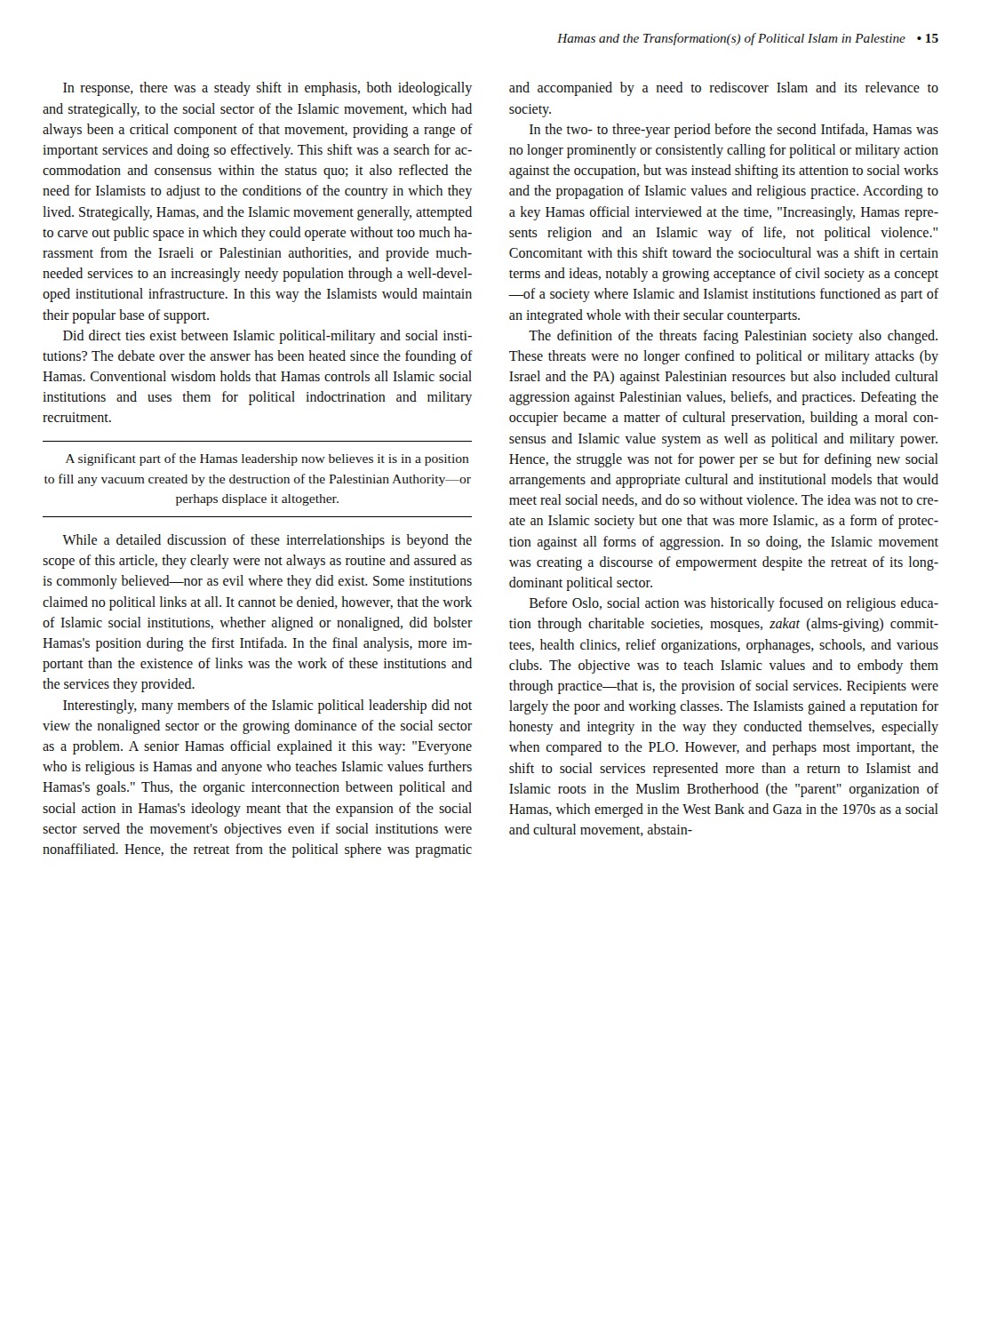Hamas and the Transformation(s) of Political Islam in Palestine • 15
In response, there was a steady shift in emphasis, both ideologically and strategically, to the social sector of the Islamic movement, which had always been a critical component of that movement, providing a range of important services and doing so effectively. This shift was a search for accommodation and consensus within the status quo; it also reflected the need for Islamists to adjust to the conditions of the country in which they lived. Strategically, Hamas, and the Islamic movement generally, attempted to carve out public space in which they could operate without too much harassment from the Israeli or Palestinian authorities, and provide much-needed services to an increasingly needy population through a well-developed institutional infrastructure. In this way the Islamists would maintain their popular base of support.
Did direct ties exist between Islamic political-military and social institutions? The debate over the answer has been heated since the founding of Hamas. Conventional wisdom holds that Hamas controls all Islamic social institutions and uses them for political indoctrination and military recruitment.
A significant part of the Hamas leadership now believes it is in a position to fill any vacuum created by the destruction of the Palestinian Authority—or perhaps displace it altogether.
While a detailed discussion of these interrelationships is beyond the scope of this article, they clearly were not always as routine and assured as is commonly believed—nor as evil where they did exist. Some institutions claimed no political links at all. It cannot be denied, however, that the work of Islamic social institutions, whether aligned or nonaligned, did bolster Hamas's position during the first Intifada. In the final analysis, more important than the existence of links was the work of these institutions and the services they provided.
Interestingly, many members of the Islamic political leadership did not view the nonaligned sector or the growing dominance of the social sector as a problem. A senior Hamas official explained it this way: "Everyone who is religious is Hamas and anyone who teaches Islamic values furthers Hamas's goals." Thus, the organic interconnection between political and social action in Hamas's ideology meant that the expansion of the social sector served the movement's objectives even if social institutions were nonaffiliated. Hence, the retreat from the political sphere was pragmatic and accompanied by a need to rediscover Islam and its relevance to society.
In the two- to three-year period before the second Intifada, Hamas was no longer prominently or consistently calling for political or military action against the occupation, but was instead shifting its attention to social works and the propagation of Islamic values and religious practice. According to a key Hamas official interviewed at the time, "Increasingly, Hamas represents religion and an Islamic way of life, not political violence." Concomitant with this shift toward the sociocultural was a shift in certain terms and ideas, notably a growing acceptance of civil society as a concept—of a society where Islamic and Islamist institutions functioned as part of an integrated whole with their secular counterparts.
The definition of the threats facing Palestinian society also changed. These threats were no longer confined to political or military attacks (by Israel and the PA) against Palestinian resources but also included cultural aggression against Palestinian values, beliefs, and practices. Defeating the occupier became a matter of cultural preservation, building a moral consensus and Islamic value system as well as political and military power. Hence, the struggle was not for power per se but for defining new social arrangements and appropriate cultural and institutional models that would meet real social needs, and do so without violence. The idea was not to create an Islamic society but one that was more Islamic, as a form of protection against all forms of aggression. In so doing, the Islamic movement was creating a discourse of empowerment despite the retreat of its long-dominant political sector.
Before Oslo, social action was historically focused on religious education through charitable societies, mosques, zakat (alms-giving) committees, health clinics, relief organizations, orphanages, schools, and various clubs. The objective was to teach Islamic values and to embody them through practice—that is, the provision of social services. Recipients were largely the poor and working classes. The Islamists gained a reputation for honesty and integrity in the way they conducted themselves, especially when compared to the PLO. However, and perhaps most important, the shift to social services represented more than a return to Islamist and Islamic roots in the Muslim Brotherhood (the "parent" organization of Hamas, which emerged in the West Bank and Gaza in the 1970s as a social and cultural movement, abstain-